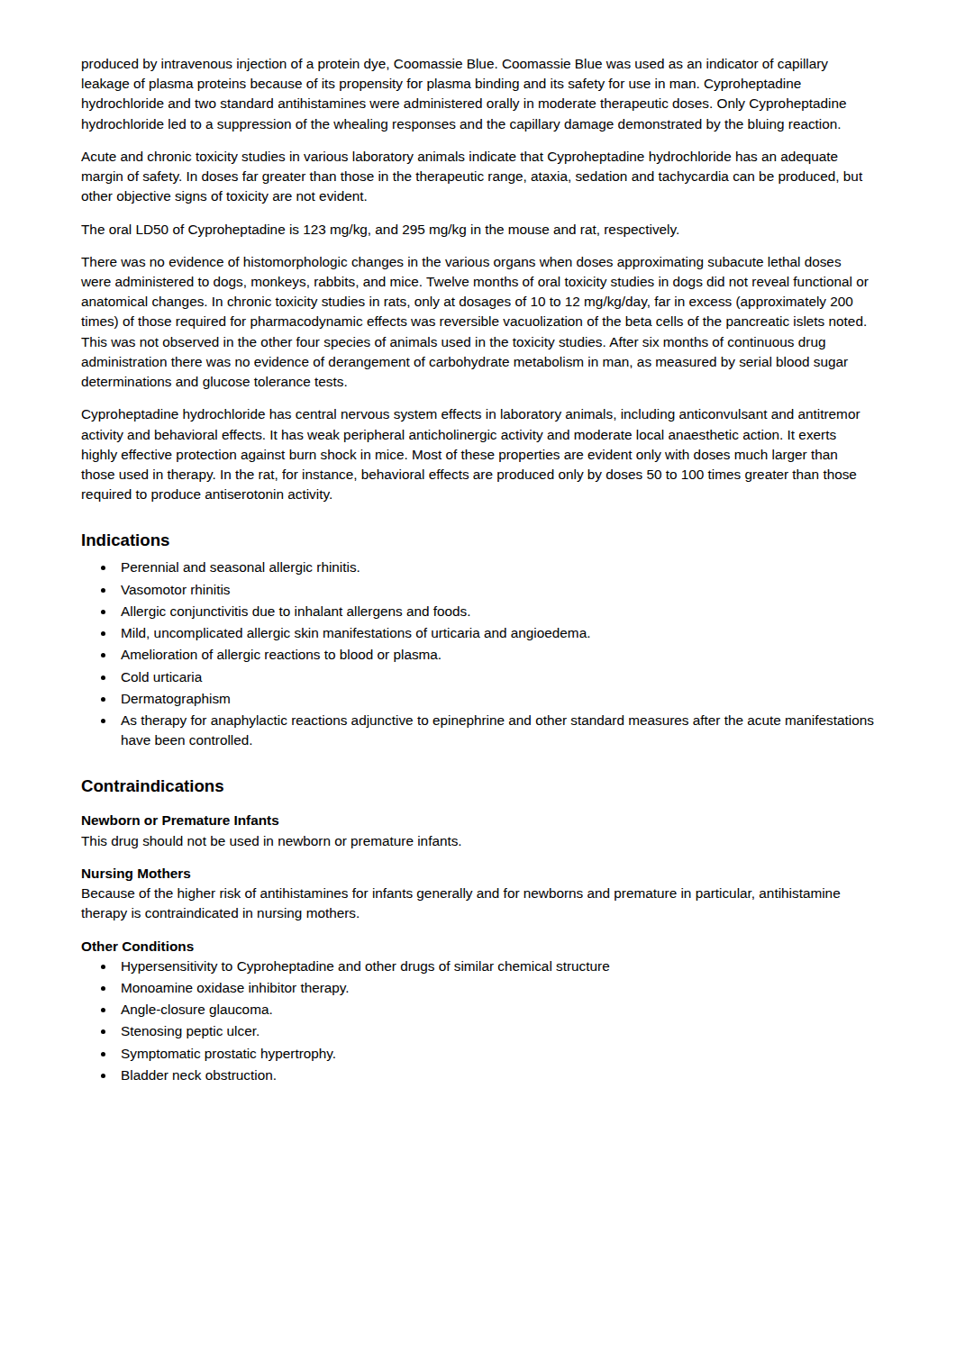produced by intravenous injection of a protein dye, Coomassie Blue. Coomassie Blue was used as an indicator of capillary leakage of plasma proteins because of its propensity for plasma binding and its safety for use in man. Cyproheptadine hydrochloride and two standard antihistamines were administered orally in moderate therapeutic doses. Only Cyproheptadine hydrochloride led to a suppression of the whealing responses and the capillary damage demonstrated by the bluing reaction.
Acute and chronic toxicity studies in various laboratory animals indicate that Cyproheptadine hydrochloride has an adequate margin of safety. In doses far greater than those in the therapeutic range, ataxia, sedation and tachycardia can be produced, but other objective signs of toxicity are not evident.
The oral LD50 of Cyproheptadine is 123 mg/kg, and 295 mg/kg in the mouse and rat, respectively.
There was no evidence of histomorphologic changes in the various organs when doses approximating subacute lethal doses were administered to dogs, monkeys, rabbits, and mice. Twelve months of oral toxicity studies in dogs did not reveal functional or anatomical changes. In chronic toxicity studies in rats, only at dosages of 10 to 12 mg/kg/day, far in excess (approximately 200 times) of those required for pharmacodynamic effects was reversible vacuolization of the beta cells of the pancreatic islets noted. This was not observed in the other four species of animals used in the toxicity studies. After six months of continuous drug administration there was no evidence of derangement of carbohydrate metabolism in man, as measured by serial blood sugar determinations and glucose tolerance tests.
Cyproheptadine hydrochloride has central nervous system effects in laboratory animals, including anticonvulsant and antitremor activity and behavioral effects. It has weak peripheral anticholinergic activity and moderate local anaesthetic action. It exerts highly effective protection against burn shock in mice. Most of these properties are evident only with doses much larger than those used in therapy. In the rat, for instance, behavioral effects are produced only by doses 50 to 100 times greater than those required to produce antiserotonin activity.
Indications
Perennial and seasonal allergic rhinitis.
Vasomotor rhinitis
Allergic conjunctivitis due to inhalant allergens and foods.
Mild, uncomplicated allergic skin manifestations of urticaria and angioedema.
Amelioration of allergic reactions to blood or plasma.
Cold urticaria
Dermatographism
As therapy for anaphylactic reactions adjunctive to epinephrine and other standard measures after the acute manifestations have been controlled.
Contraindications
Newborn or Premature Infants
This drug should not be used in newborn or premature infants.
Nursing Mothers
Because of the higher risk of antihistamines for infants generally and for newborns and premature in particular, antihistamine therapy is contraindicated in nursing mothers.
Other Conditions
Hypersensitivity to Cyproheptadine and other drugs of similar chemical structure
Monoamine oxidase inhibitor therapy.
Angle-closure glaucoma.
Stenosing peptic ulcer.
Symptomatic prostatic hypertrophy.
Bladder neck obstruction.